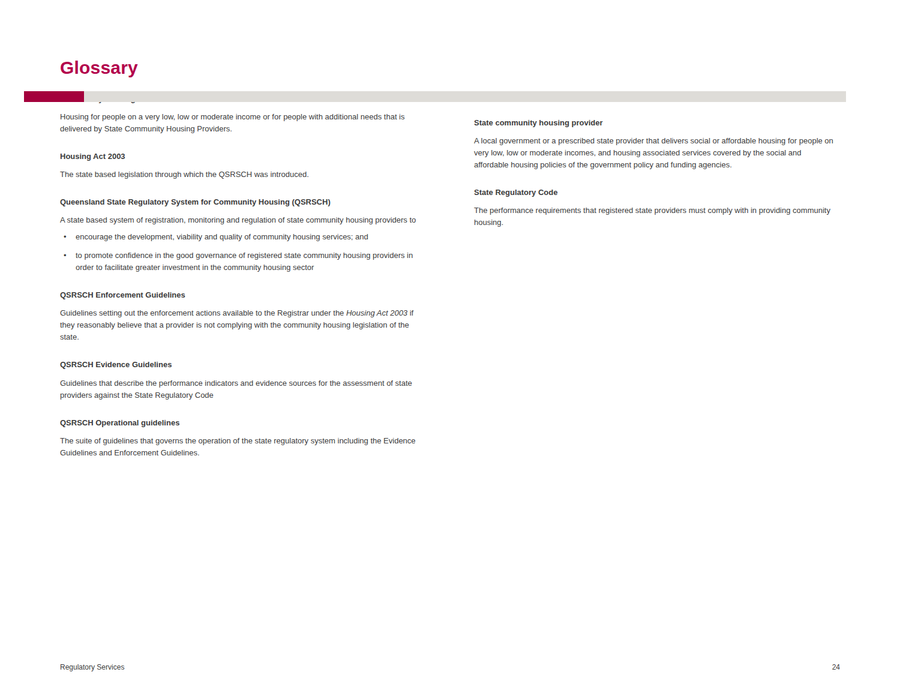Glossary
Community housing
Housing for people on a very low, low or moderate income or for people with additional needs that is delivered by State Community Housing Providers.
Housing Act 2003
The state based legislation through which the QSRSCH was introduced.
Queensland State Regulatory System for Community Housing (QSRSCH)
A state based system of registration, monitoring and regulation of state community housing providers to
encourage the development, viability and quality of community housing services; and
to promote confidence in the good governance of registered state community housing providers in order to facilitate greater investment in the community housing sector
QSRSCH Enforcement Guidelines
Guidelines setting out the enforcement actions available to the Registrar under the Housing Act 2003 if they reasonably believe that a provider is not complying with the community housing legislation of the state.
QSRSCH Evidence Guidelines
Guidelines that describe the performance indicators and evidence sources for the assessment of state providers against the State Regulatory Code
QSRSCH Operational guidelines
The suite of guidelines that governs the operation of the state regulatory system including the Evidence Guidelines and Enforcement Guidelines.
State community housing provider
A local government or a prescribed state provider that delivers social or affordable housing for people on very low, low or moderate incomes, and housing associated services covered by the social and affordable housing policies of the government policy and funding agencies.
State Regulatory Code
The performance requirements that registered state providers must comply with in providing community housing.
Regulatory Services 24